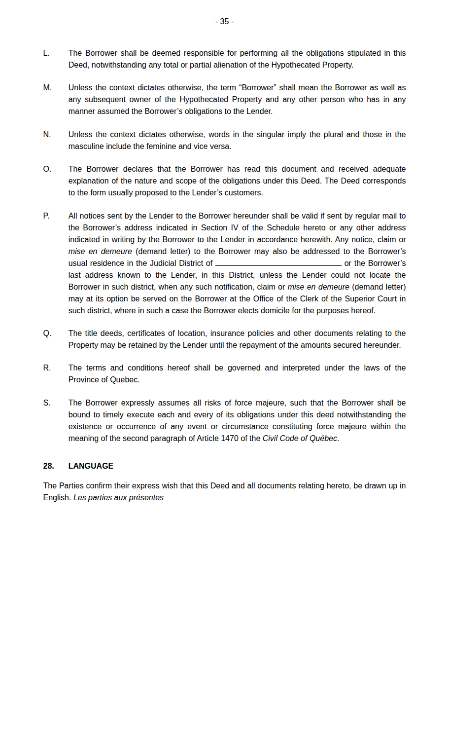- 35 -
L. The Borrower shall be deemed responsible for performing all the obligations stipulated in this Deed, notwithstanding any total or partial alienation of the Hypothecated Property.
M. Unless the context dictates otherwise, the term “Borrower” shall mean the Borrower as well as any subsequent owner of the Hypothecated Property and any other person who has in any manner assumed the Borrower’s obligations to the Lender.
N. Unless the context dictates otherwise, words in the singular imply the plural and those in the masculine include the feminine and vice versa.
O. The Borrower declares that the Borrower has read this document and received adequate explanation of the nature and scope of the obligations under this Deed. The Deed corresponds to the form usually proposed to the Lender’s customers.
P. All notices sent by the Lender to the Borrower hereunder shall be valid if sent by regular mail to the Borrower’s address indicated in Section IV of the Schedule hereto or any other address indicated in writing by the Borrower to the Lender in accordance herewith. Any notice, claim or mise en demeure (demand letter) to the Borrower may also be addressed to the Borrower’s usual residence in the Judicial District of or the Borrower’s last address known to the Lender, in this District, unless the Lender could not locate the Borrower in such district, when any such notification, claim or mise en demeure (demand letter) may at its option be served on the Borrower at the Office of the Clerk of the Superior Court in such district, where in such a case the Borrower elects domicile for the purposes hereof.
Q. The title deeds, certificates of location, insurance policies and other documents relating to the Property may be retained by the Lender until the repayment of the amounts secured hereunder.
R. The terms and conditions hereof shall be governed and interpreted under the laws of the Province of Quebec.
S. The Borrower expressly assumes all risks of force majeure, such that the Borrower shall be bound to timely execute each and every of its obligations under this deed notwithstanding the existence or occurrence of any event or circumstance constituting force majeure within the meaning of the second paragraph of Article 1470 of the Civil Code of Québec.
28. LANGUAGE
The Parties confirm their express wish that this Deed and all documents relating hereto, be drawn up in English. Les parties aux présentes